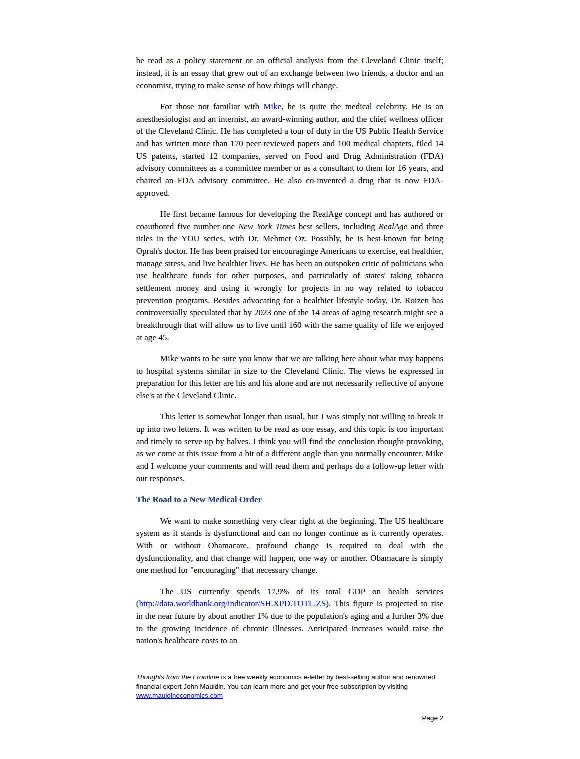be read as a policy statement or an official analysis from the Cleveland Clinic itself; instead, it is an essay that grew out of an exchange between two friends, a doctor and an economist, trying to make sense of how things will change.
For those not familiar with Mike, he is quite the medical celebrity. He is an anesthesiologist and an internist, an award-winning author, and the chief wellness officer of the Cleveland Clinic. He has completed a tour of duty in the US Public Health Service and has written more than 170 peer-reviewed papers and 100 medical chapters, filed 14 US patents, started 12 companies, served on Food and Drug Administration (FDA) advisory committees as a committee member or as a consultant to them for 16 years, and chaired an FDA advisory committee. He also co-invented a drug that is now FDA-approved.
He first became famous for developing the RealAge concept and has authored or coauthored five number-one New York Times best sellers, including RealAge and three titles in the YOU series, with Dr. Mehmet Oz. Possibly, he is best-known for being Oprah's doctor. He has been praised for encouraginge Americans to exercise, eat healthier, manage stress, and live healthier lives. He has been an outspoken critic of politicians who use healthcare funds for other purposes, and particularly of states' taking tobacco settlement money and using it wrongly for projects in no way related to tobacco prevention programs. Besides advocating for a healthier lifestyle today, Dr. Roizen has controversially speculated that by 2023 one of the 14 areas of aging research might see a breakthrough that will allow us to live until 160 with the same quality of life we enjoyed at age 45.
Mike wants to be sure you know that we are talking here about what may happens to hospital systems similar in size to the Cleveland Clinic. The views he expressed in preparation for this letter are his and his alone and are not necessarily reflective of anyone else's at the Cleveland Clinic.
This letter is somewhat longer than usual, but I was simply not willing to break it up into two letters. It was written to be read as one essay, and this topic is too important and timely to serve up by halves. I think you will find the conclusion thought-provoking, as we come at this issue from a bit of a different angle than you normally encounter. Mike and I welcome your comments and will read them and perhaps do a follow-up letter with our responses.
The Road to a New Medical Order
We want to make something very clear right at the beginning. The US healthcare system as it stands is dysfunctional and can no longer continue as it currently operates. With or without Obamacare, profound change is required to deal with the dysfunctionality, and that change will happen, one way or another. Obamacare is simply one method for "encouraging" that necessary change.
The US currently spends 17.9% of its total GDP on health services (http://data.worldbank.org/indicator/SH.XPD.TOTL.ZS). This figure is projected to rise in the near future by about another 1% due to the population's aging and a further 3% due to the growing incidence of chronic illnesses. Anticipated increases would raise the nation's healthcare costs to an
Thoughts from the Frontline is a free weekly economics e-letter by best-selling author and renowned financial expert John Mauldin. You can learn more and get your free subscription by visiting www.mauldineconomics.com
Page 2